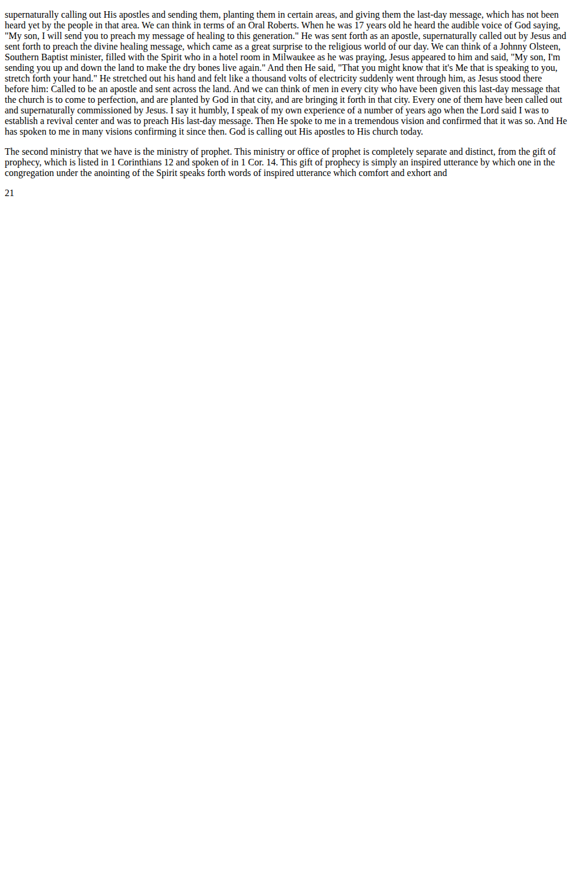supernaturally calling out His apostles and sending them, planting them in certain areas, and giving them the last-day message, which has not been heard yet by the people in that area. We can think in terms of an Oral Roberts. When he was 17 years old he heard the audible voice of God saying, "My son, I will send you to preach my message of healing to this generation." He was sent forth as an apostle, supernaturally called out by Jesus and sent forth to preach the divine healing message, which came as a great surprise to the religious world of our day. We can think of a Johnny Olsteen, Southern Baptist minister, filled with the Spirit who in a hotel room in Milwaukee as he was praying, Jesus appeared to him and said, "My son, I'm sending you up and down the land to make the dry bones live again." And then He said, "That you might know that it's Me that is speaking to you, stretch forth your hand." He stretched out his hand and felt like a thousand volts of electricity suddenly went through him, as Jesus stood there before him: Called to be an apostle and sent across the land. And we can think of men in every city who have been given this last-day message that the church is to come to perfection, and are planted by God in that city, and are bringing it forth in that city. Every one of them have been called out and supernaturally commissioned by Jesus. I say it humbly, I speak of my own experience of a number of years ago when the Lord said I was to establish a revival center and was to preach His last-day message. Then He spoke to me in a tremendous vision and confirmed that it was so. And He has spoken to me in many visions confirming it since then. God is calling out His apostles to His church today.
The second ministry that we have is the ministry of prophet. This ministry or office of prophet is completely separate and distinct, from the gift of prophecy, which is listed in 1 Corinthians 12 and spoken of in 1 Cor. 14. This gift of prophecy is simply an inspired utterance by which one in the congregation under the anointing of the Spirit speaks forth words of inspired utterance which comfort and exhort and
21